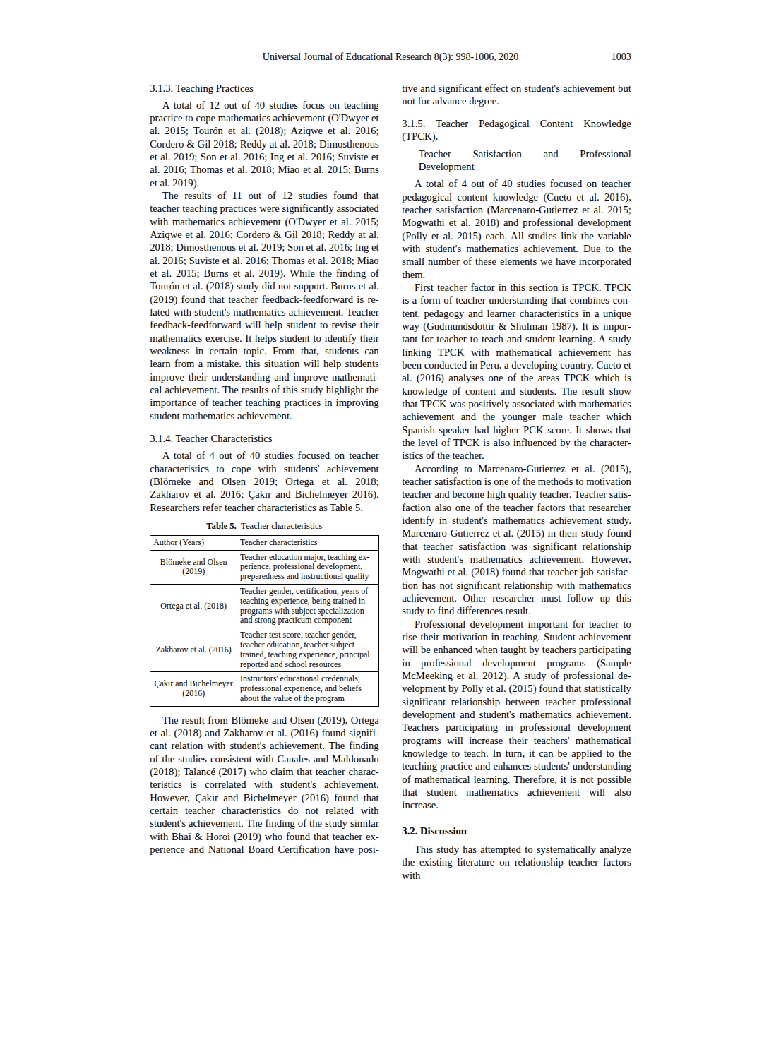Universal Journal of Educational Research 8(3): 998-1006, 2020 1003
3.1.3. Teaching Practices
A total of 12 out of 40 studies focus on teaching practice to cope mathematics achievement (O'Dwyer et al. 2015; Tourón et al. (2018); Aziqwe et al. 2016; Cordero & Gil 2018; Reddy at al. 2018; Dimosthenous et al. 2019; Son et al. 2016; Ing et al. 2016; Suviste et al. 2016; Thomas et al. 2018; Miao et al. 2015; Burns et al. 2019).
The results of 11 out of 12 studies found that teacher teaching practices were significantly associated with mathematics achievement (O'Dwyer et al. 2015; Aziqwe et al. 2016; Cordero & Gil 2018; Reddy at al. 2018; Dimosthenous et al. 2019; Son et al. 2016; Ing et al. 2016; Suviste et al. 2016; Thomas et al. 2018; Miao et al. 2015; Burns et al. 2019). While the finding of Tourón et al. (2018) study did not support. Burns et al. (2019) found that teacher feedback-feedforward is related with student's mathematics achievement. Teacher feedback-feedforward will help student to revise their mathematics exercise. It helps student to identify their weakness in certain topic. From that, students can learn from a mistake. this situation will help students improve their understanding and improve mathematical achievement. The results of this study highlight the importance of teacher teaching practices in improving student mathematics achievement.
3.1.4. Teacher Characteristics
A total of 4 out of 40 studies focused on teacher characteristics to cope with students' achievement (Blömeke and Olsen 2019; Ortega et al. 2018; Zakharov et al. 2016; Çakır and Bichelmeyer 2016). Researchers refer teacher characteristics as Table 5.
Table 5. Teacher characteristics
| Author (Years) | Teacher characteristics |
| --- | --- |
| Blömeke and Olsen (2019) | Teacher education major, teaching experience, professional development, preparedness and instructional quality |
| Ortega et al. (2018) | Teacher gender, certification, years of teaching experience, being trained in programs with subject specialization and strong practicum component |
| Zakharov et al. (2016) | Teacher test score, teacher gender, teacher education, teacher subject trained, teaching experience, principal reported and school resources |
| Çakır and Bichelmeyer (2016) | Instructors' educational credentials, professional experience, and beliefs about the value of the program |
The result from Blömeke and Olsen (2019), Ortega et al. (2018) and Zakharov et al. (2016) found significant relation with student's achievement. The finding of the studies consistent with Canales and Maldonado (2018); Talancé (2017) who claim that teacher characteristics is correlated with student's achievement. However, Çakır and Bichelmeyer (2016) found that certain teacher characteristics do not related with student's achievement. The finding of the study similar with Bhai & Horoi (2019) who found that teacher experience and National Board Certification have positive and significant effect on student's achievement but not for advance degree.
3.1.5. Teacher Pedagogical Content Knowledge (TPCK),
Teacher Satisfaction and Professional Development
A total of 4 out of 40 studies focused on teacher pedagogical content knowledge (Cueto et al. 2016), teacher satisfaction (Marcenaro-Gutierrez et al. 2015; Mogwathi et al. 2018) and professional development (Polly et al. 2015) each. All studies link the variable with student's mathematics achievement. Due to the small number of these elements we have incorporated them.
First teacher factor in this section is TPCK. TPCK is a form of teacher understanding that combines content, pedagogy and learner characteristics in a unique way (Gudmundsdottir & Shulman 1987). It is important for teacher to teach and student learning. A study linking TPCK with mathematical achievement has been conducted in Peru, a developing country. Cueto et al. (2016) analyses one of the areas TPCK which is knowledge of content and students. The result show that TPCK was positively associated with mathematics achievement and the younger male teacher which Spanish speaker had higher PCK score. It shows that the level of TPCK is also influenced by the characteristics of the teacher.
According to Marcenaro-Gutierrez et al. (2015), teacher satisfaction is one of the methods to motivation teacher and become high quality teacher. Teacher satisfaction also one of the teacher factors that researcher identify in student's mathematics achievement study. Marcenaro-Gutierrez et al. (2015) in their study found that teacher satisfaction was significant relationship with student's mathematics achievement. However, Mogwathi et al. (2018) found that teacher job satisfaction has not significant relationship with mathematics achievement. Other researcher must follow up this study to find differences result.
Professional development important for teacher to rise their motivation in teaching. Student achievement will be enhanced when taught by teachers participating in professional development programs (Sample McMeeking et al. 2012). A study of professional development by Polly et al. (2015) found that statistically significant relationship between teacher professional development and student's mathematics achievement. Teachers participating in professional development programs will increase their teachers' mathematical knowledge to teach. In turn, it can be applied to the teaching practice and enhances students' understanding of mathematical learning. Therefore, it is not possible that student mathematics achievement will also increase.
3.2. Discussion
This study has attempted to systematically analyze the existing literature on relationship teacher factors with